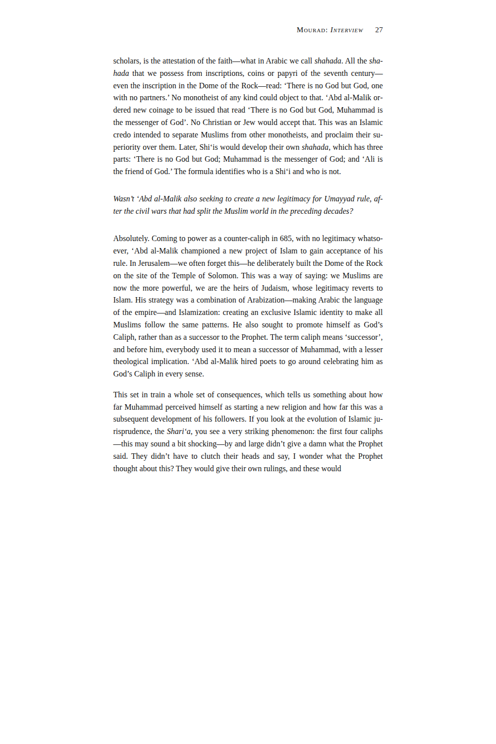Mourad: Interview 27
scholars, is the attestation of the faith—what in Arabic we call shahada. All the shahada that we possess from inscriptions, coins or papyri of the seventh century—even the inscription in the Dome of the Rock—read: ‘There is no God but God, one with no partners.’ No monotheist of any kind could object to that. ‘Abd al-Malik ordered new coinage to be issued that read ‘There is no God but God, Muhammad is the messenger of God’. No Christian or Jew would accept that. This was an Islamic credo intended to separate Muslims from other monotheists, and proclaim their superiority over them. Later, Shi‘is would develop their own shahada, which has three parts: ‘There is no God but God; Muhammad is the messenger of God; and ‘Ali is the friend of God.’ The formula identifies who is a Shi‘i and who is not.
Wasn’t ‘Abd al-Malik also seeking to create a new legitimacy for Umayyad rule, after the civil wars that had split the Muslim world in the preceding decades?
Absolutely. Coming to power as a counter-caliph in 685, with no legitimacy whatsoever, ‘Abd al-Malik championed a new project of Islam to gain acceptance of his rule. In Jerusalem—we often forget this—he deliberately built the Dome of the Rock on the site of the Temple of Solomon. This was a way of saying: we Muslims are now the more powerful, we are the heirs of Judaism, whose legitimacy reverts to Islam. His strategy was a combination of Arabization—making Arabic the language of the empire—and Islamization: creating an exclusive Islamic identity to make all Muslims follow the same patterns. He also sought to promote himself as God’s Caliph, rather than as a successor to the Prophet. The term caliph means ‘successor’, and before him, everybody used it to mean a successor of Muhammad, with a lesser theological implication. ‘Abd al-Malik hired poets to go around celebrating him as God’s Caliph in every sense.
This set in train a whole set of consequences, which tells us something about how far Muhammad perceived himself as starting a new religion and how far this was a subsequent development of his followers. If you look at the evolution of Islamic jurisprudence, the Shari‘a, you see a very striking phenomenon: the first four caliphs—this may sound a bit shocking—by and large didn’t give a damn what the Prophet said. They didn’t have to clutch their heads and say, I wonder what the Prophet thought about this? They would give their own rulings, and these would